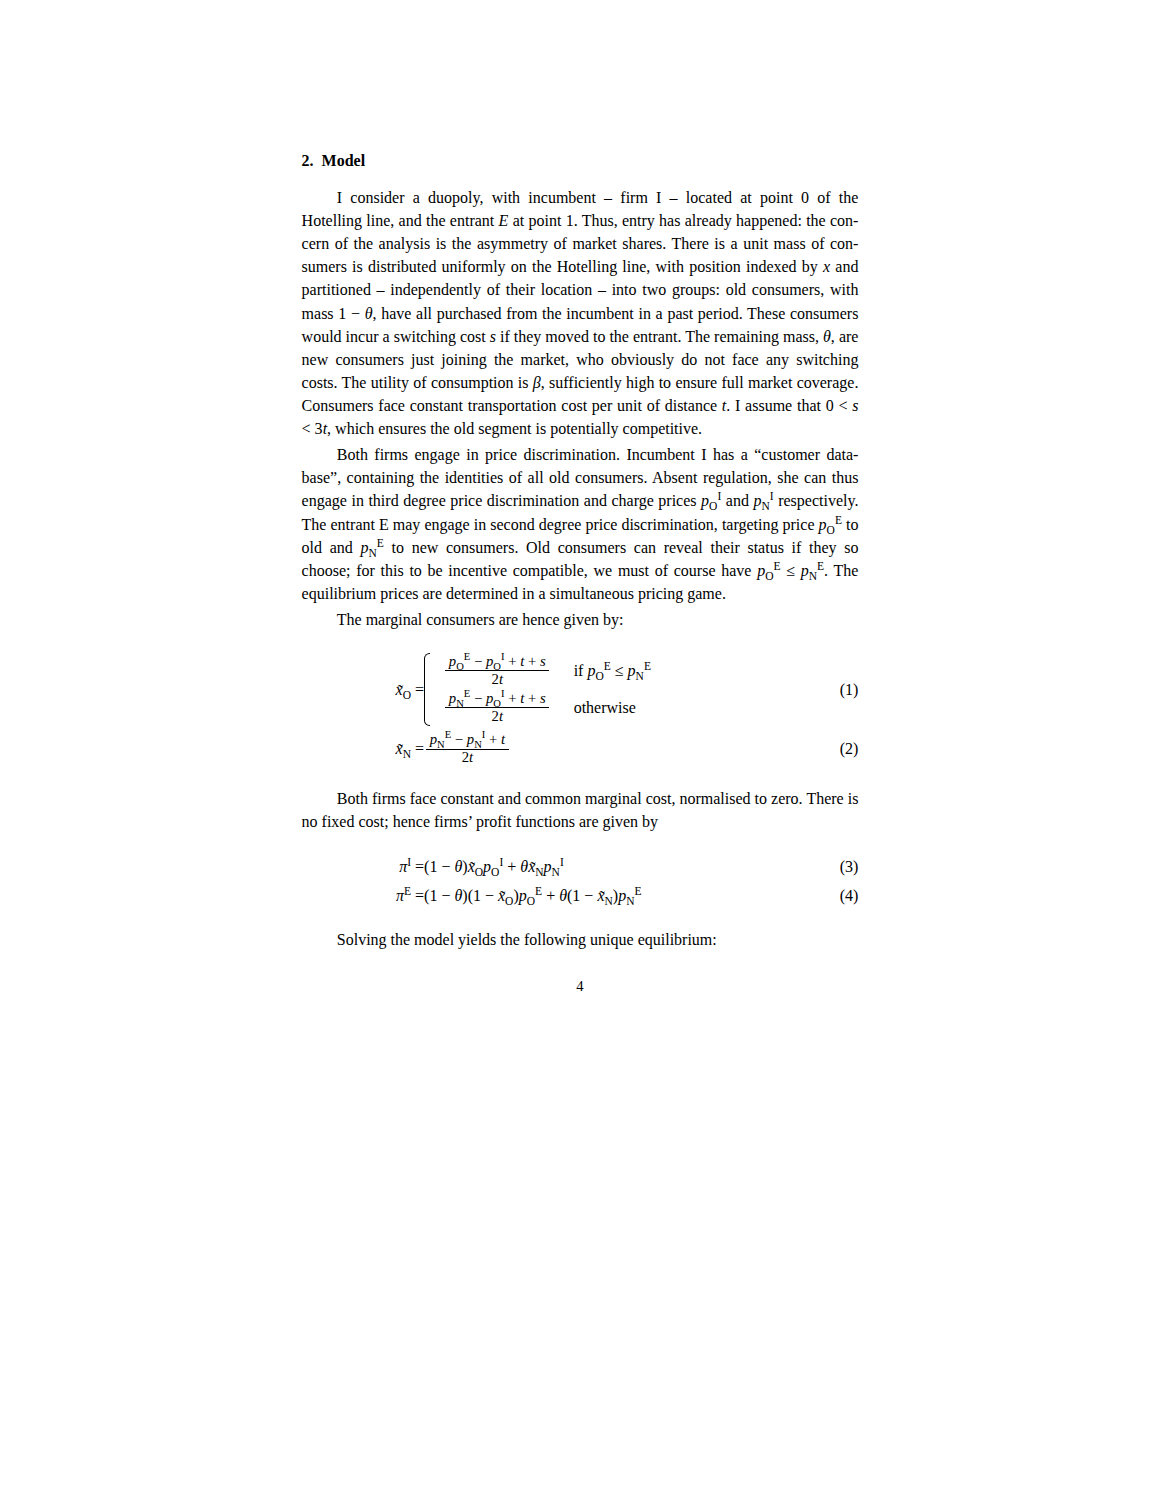2. Model
I consider a duopoly, with incumbent – firm I – located at point 0 of the Hotelling line, and the entrant E at point 1. Thus, entry has already happened: the concern of the analysis is the asymmetry of market shares. There is a unit mass of consumers is distributed uniformly on the Hotelling line, with position indexed by x and partitioned – independently of their location – into two groups: old consumers, with mass 1 − θ, have all purchased from the incumbent in a past period. These consumers would incur a switching cost s if they moved to the entrant. The remaining mass, θ, are new consumers just joining the market, who obviously do not face any switching costs. The utility of consumption is β, sufficiently high to ensure full market coverage. Consumers face constant transportation cost per unit of distance t. I assume that 0 < s < 3t, which ensures the old segment is potentially competitive.
Both firms engage in price discrimination. Incumbent I has a “customer database”, containing the identities of all old consumers. Absent regulation, she can thus engage in third degree price discrimination and charge prices pOI and pNI respectively. The entrant E may engage in second degree price discrimination, targeting price pOE to old and pNE to new consumers. Old consumers can reveal their status if they so choose; for this to be incentive compatible, we must of course have pOE ≤ pNE. The equilibrium prices are determined in a simultaneous pricing game.
The marginal consumers are hence given by:
| x̃ O = | / p O E − p O I + t + s 2 t / if p O E ≤ p N E / / p N E − p O I + t + s 2 t / otherwise / | (1) |
| x̃ N = | p N E − p N I + t 2 t | (2) |
Both firms face constant and common marginal cost, normalised to zero. There is no fixed cost; hence firms’ profit functions are given by
| π I = | (1 − θ ) x̃ O p O I + θ x̃ N p N I | (3) |
| π E = | (1 − θ )(1 − x̃ O ) p O E + θ (1 − x̃ N ) p N E | (4) |
Solving the model yields the following unique equilibrium:
4